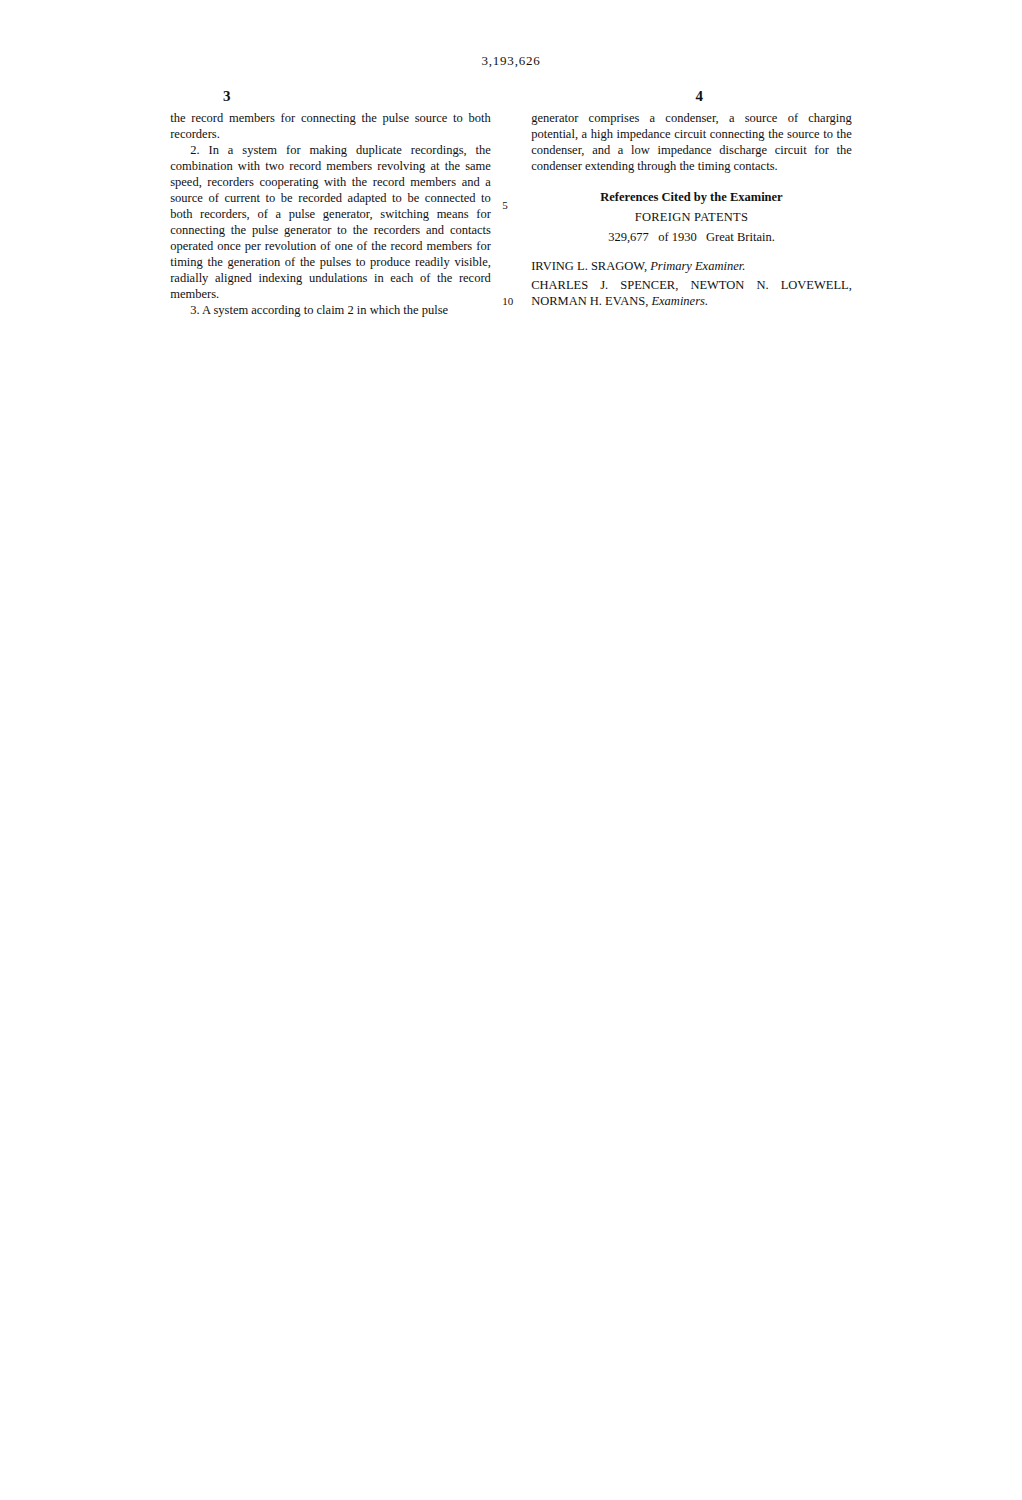3,193,626
3 4
the record members for connecting the pulse source to both recorders.
2. In a system for making duplicate recordings, the combination with two record members revolving at the same speed, recorders cooperating with the record members and a source of current to be recorded adapted to be connected to both recorders, of a pulse generator, switching means for connecting the pulse generator to the recorders and contacts operated once per revolution of one of the record members for timing the generation of the pulses to produce readily visible, radially aligned indexing undulations in each of the record members.
3. A system according to claim 2 in which the pulse
5 10
generator comprises a condenser, a source of charging potential, a high impedance circuit connecting the source to the condenser, and a low impedance discharge circuit for the condenser extending through the timing contacts.
References Cited by the Examiner
FOREIGN PATENTS
329,677 of 1930 Great Britain.
IRVING L. SRAGOW, Primary Examiner.
CHARLES J. SPENCER, NEWTON N. LOVEWELL, NORMAN H. EVANS, Examiners.